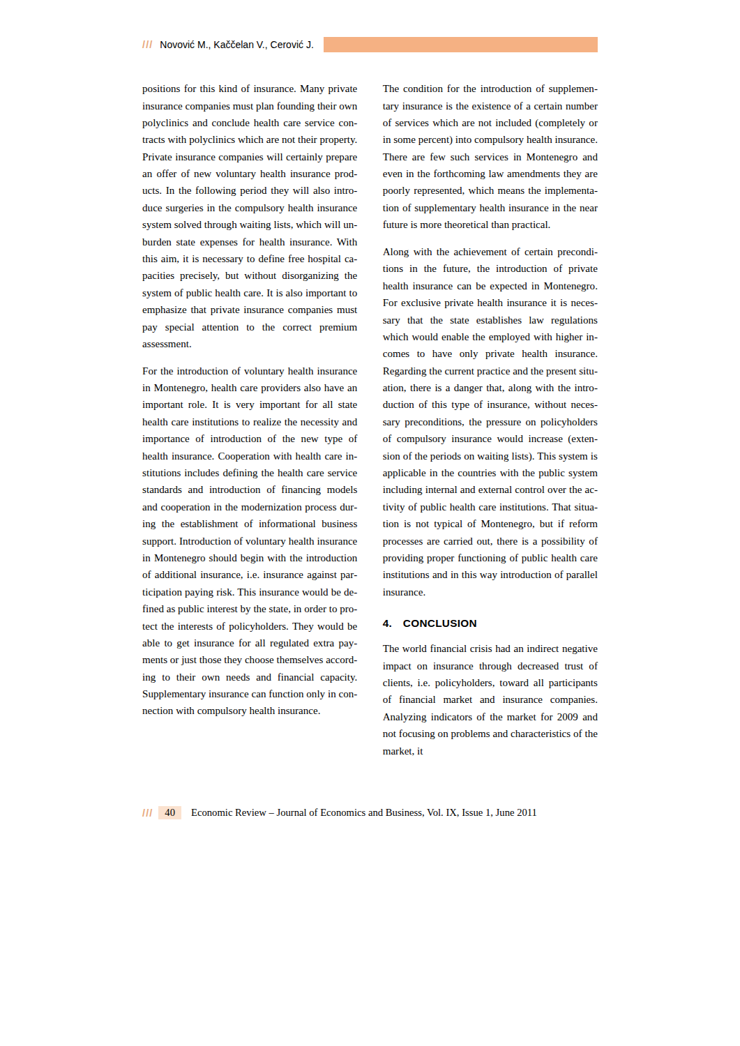///
Novović M., Kaččelan V., Cerović J.
positions for this kind of insurance. Many private insurance companies must plan founding their own polyclinics and conclude health care service contracts with polyclinics which are not their property. Private insurance companies will certainly prepare an offer of new voluntary health insurance products. In the following period they will also introduce surgeries in the compulsory health insurance system solved through waiting lists, which will unburden state expenses for health insurance. With this aim, it is necessary to define free hospital capacities precisely, but without disorganizing the system of public health care. It is also important to emphasize that private insurance companies must pay special attention to the correct premium assessment.
For the introduction of voluntary health insurance in Montenegro, health care providers also have an important role. It is very important for all state health care institutions to realize the necessity and importance of introduction of the new type of health insurance. Cooperation with health care institutions includes defining the health care service standards and introduction of financing models and cooperation in the modernization process during the establishment of informational business support. Introduction of voluntary health insurance in Montenegro should begin with the introduction of additional insurance, i.e. insurance against participation paying risk. This insurance would be defined as public interest by the state, in order to protect the interests of policyholders. They would be able to get insurance for all regulated extra payments or just those they choose themselves according to their own needs and financial capacity. Supplementary insurance can function only in connection with compulsory health insurance.
The condition for the introduction of supplementary insurance is the existence of a certain number of services which are not included (completely or in some percent) into compulsory health insurance. There are few such services in Montenegro and even in the forthcoming law amendments they are poorly represented, which means the implementation of supplementary health insurance in the near future is more theoretical than practical.
Along with the achievement of certain preconditions in the future, the introduction of private health insurance can be expected in Montenegro. For exclusive private health insurance it is necessary that the state establishes law regulations which would enable the employed with higher incomes to have only private health insurance. Regarding the current practice and the present situation, there is a danger that, along with the introduction of this type of insurance, without necessary preconditions, the pressure on policyholders of compulsory insurance would increase (extension of the periods on waiting lists). This system is applicable in the countries with the public system including internal and external control over the activity of public health care institutions. That situation is not typical of Montenegro, but if reform processes are carried out, there is a possibility of providing proper functioning of public health care institutions and in this way introduction of parallel insurance.
4. CONCLUSION
The world financial crisis had an indirect negative impact on insurance through decreased trust of clients, i.e. policyholders, toward all participants of financial market and insurance companies. Analyzing indicators of the market for 2009 and not focusing on problems and characteristics of the market, it
/// 40 Economic Review – Journal of Economics and Business, Vol. IX, Issue 1, June 2011